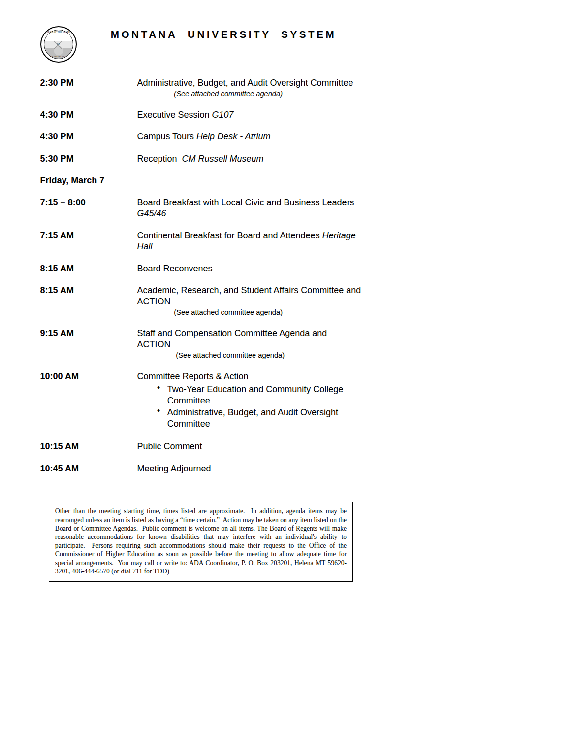SEAL OF THE STATE
OF
OF MONTANA
MONTANA UNIVERSITY SYSTEM
| 2:30 PM | Administrative, Budget, and Audit Oversight Committee (See attached committee agenda) |
| 4:30 PM | Executive Session G107 |
| 4:30 PM | Campus Tours Help Desk - Atrium |
| 5:30 PM | Reception CM Russell Museum |
| Friday, March 7 |
| 7:15 – 8:00 | Board Breakfast with Local Civic and Business Leaders G45/46 |
| 7:15 AM | Continental Breakfast for Board and Attendees Heritage Hall |
| 8:15 AM | Board Reconvenes |
| 8:15 AM | Academic, Research, and Student Affairs Committee and ACTION (See attached committee agenda) |
| 9:15 AM | Staff and Compensation Committee Agenda and ACTION (See attached committee agenda) |
| 10:00 AM | Committee Reports & Action Two-Year Education and Community College Committee Administrative, Budget, and Audit Oversight Committee |
| 10:15 AM | Public Comment |
| 10:45 AM | Meeting Adjourned |
Other than the meeting starting time, times listed are approximate. In addition, agenda items may be rearranged unless an item is listed as having a “time certain.” Action may be taken on any item listed on the Board or Committee Agendas. Public comment is welcome on all items. The Board of Regents will make reasonable accommodations for known disabilities that may interfere with an individual's ability to participate. Persons requiring such accommodations should make their requests to the Office of the Commissioner of Higher Education as soon as possible before the meeting to allow adequate time for special arrangements. You may call or write to: ADA Coordinator, P. O. Box 203201, Helena MT 59620-3201, 406-444-6570 (or dial 711 for TDD)